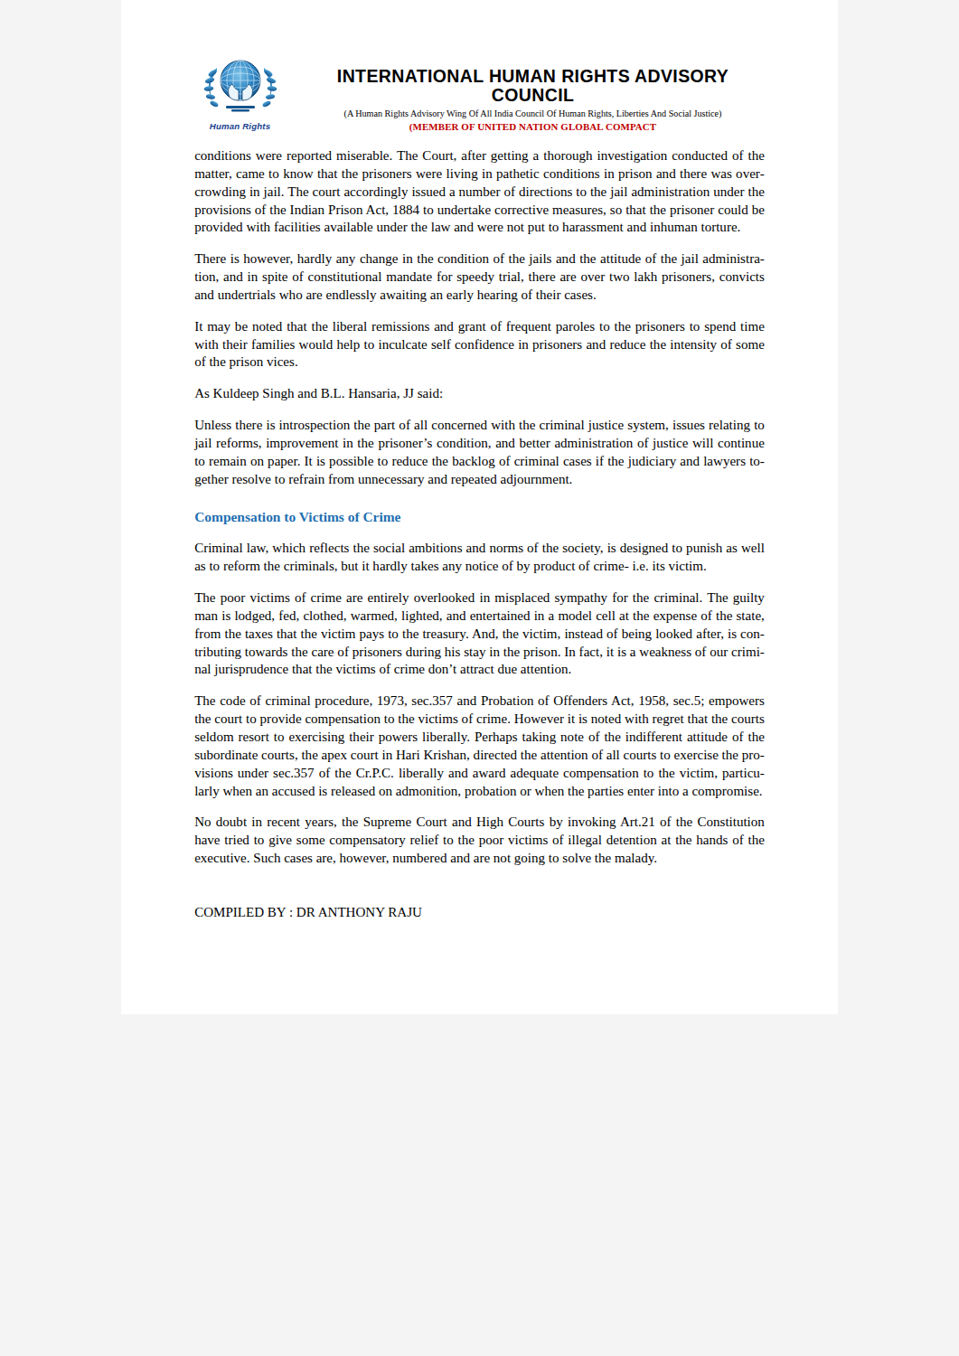Human Rights
INTERNATIONAL HUMAN RIGHTS ADVISORY COUNCIL
(A Human Rights Advisory Wing Of All India Council Of Human Rights, Liberties And Social Justice)
(MEMBER OF UNITED NATION GLOBAL COMPACT
conditions were reported miserable. The Court, after getting a thorough investigation conducted of the matter, came to know that the prisoners were living in pathetic conditions in prison and there was overcrowding in jail. The court accordingly issued a number of directions to the jail administration under the provisions of the Indian Prison Act, 1884 to undertake corrective measures, so that the prisoner could be provided with facilities available under the law and were not put to harassment and inhuman torture.
There is however, hardly any change in the condition of the jails and the attitude of the jail administration, and in spite of constitutional mandate for speedy trial, there are over two lakh prisoners, convicts and undertrials who are endlessly awaiting an early hearing of their cases.
It may be noted that the liberal remissions and grant of frequent paroles to the prisoners to spend time with their families would help to inculcate self confidence in prisoners and reduce the intensity of some of the prison vices.
As Kuldeep Singh and B.L. Hansaria, JJ said:
Unless there is introspection the part of all concerned with the criminal justice system, issues relating to jail reforms, improvement in the prisoner’s condition, and better administration of justice will continue to remain on paper. It is possible to reduce the backlog of criminal cases if the judiciary and lawyers together resolve to refrain from unnecessary and repeated adjournment.
Compensation to Victims of Crime
Criminal law, which reflects the social ambitions and norms of the society, is designed to punish as well as to reform the criminals, but it hardly takes any notice of by product of crime- i.e. its victim.
The poor victims of crime are entirely overlooked in misplaced sympathy for the criminal. The guilty man is lodged, fed, clothed, warmed, lighted, and entertained in a model cell at the expense of the state, from the taxes that the victim pays to the treasury. And, the victim, instead of being looked after, is contributing towards the care of prisoners during his stay in the prison. In fact, it is a weakness of our criminal jurisprudence that the victims of crime don’t attract due attention.
The code of criminal procedure, 1973, sec.357 and Probation of Offenders Act, 1958, sec.5; empowers the court to provide compensation to the victims of crime. However it is noted with regret that the courts seldom resort to exercising their powers liberally. Perhaps taking note of the indifferent attitude of the subordinate courts, the apex court in Hari Krishan, directed the attention of all courts to exercise the provisions under sec.357 of the Cr.P.C. liberally and award adequate compensation to the victim, particularly when an accused is released on admonition, probation or when the parties enter into a compromise.
No doubt in recent years, the Supreme Court and High Courts by invoking Art.21 of the Constitution have tried to give some compensatory relief to the poor victims of illegal detention at the hands of the executive. Such cases are, however, numbered and are not going to solve the malady.
COMPILED BY : DR ANTHONY RAJU